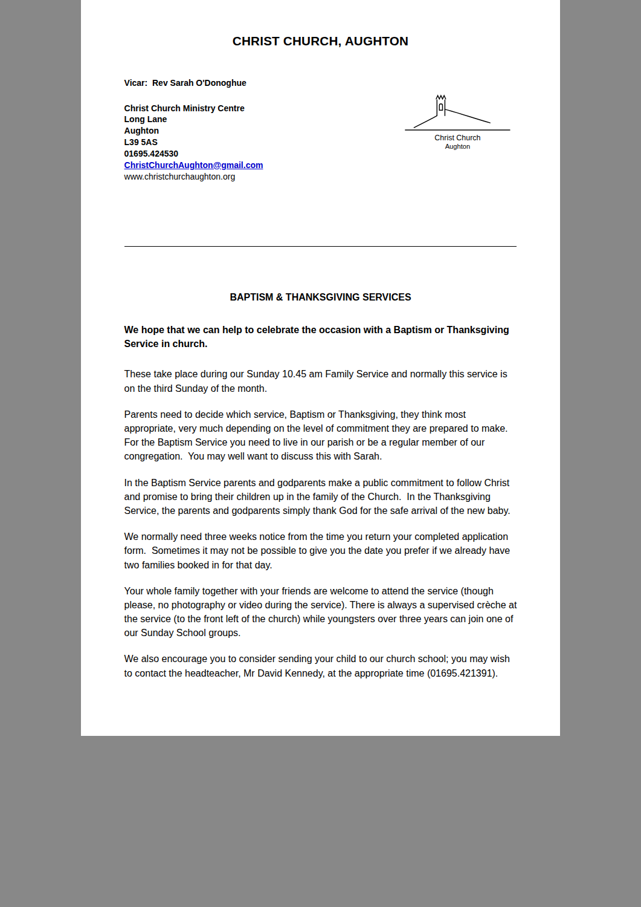CHRIST CHURCH, AUGHTON
Vicar: Rev Sarah O'Donoghue
Christ Church Ministry Centre
Long Lane
Aughton
L39 5AS
01695.424530
ChristChurchAughton@gmail.com
www.christchurchaughton.org
Christ Church Aughton logo Christ Church Aughton
BAPTISM & THANKSGIVING SERVICES
We hope that we can help to celebrate the occasion with a Baptism or Thanksgiving Service in church.
These take place during our Sunday 10.45 am Family Service and normally this service is on the third Sunday of the month.
Parents need to decide which service, Baptism or Thanksgiving, they think most appropriate, very much depending on the level of commitment they are prepared to make. For the Baptism Service you need to live in our parish or be a regular member of our congregation. You may well want to discuss this with Sarah.
In the Baptism Service parents and godparents make a public commitment to follow Christ and promise to bring their children up in the family of the Church. In the Thanksgiving Service, the parents and godparents simply thank God for the safe arrival of the new baby.
We normally need three weeks notice from the time you return your completed application form. Sometimes it may not be possible to give you the date you prefer if we already have two families booked in for that day.
Your whole family together with your friends are welcome to attend the service (though please, no photography or video during the service). There is always a supervised crèche at the service (to the front left of the church) while youngsters over three years can join one of our Sunday School groups.
We also encourage you to consider sending your child to our church school; you may wish to contact the headteacher, Mr David Kennedy, at the appropriate time (01695.421391).